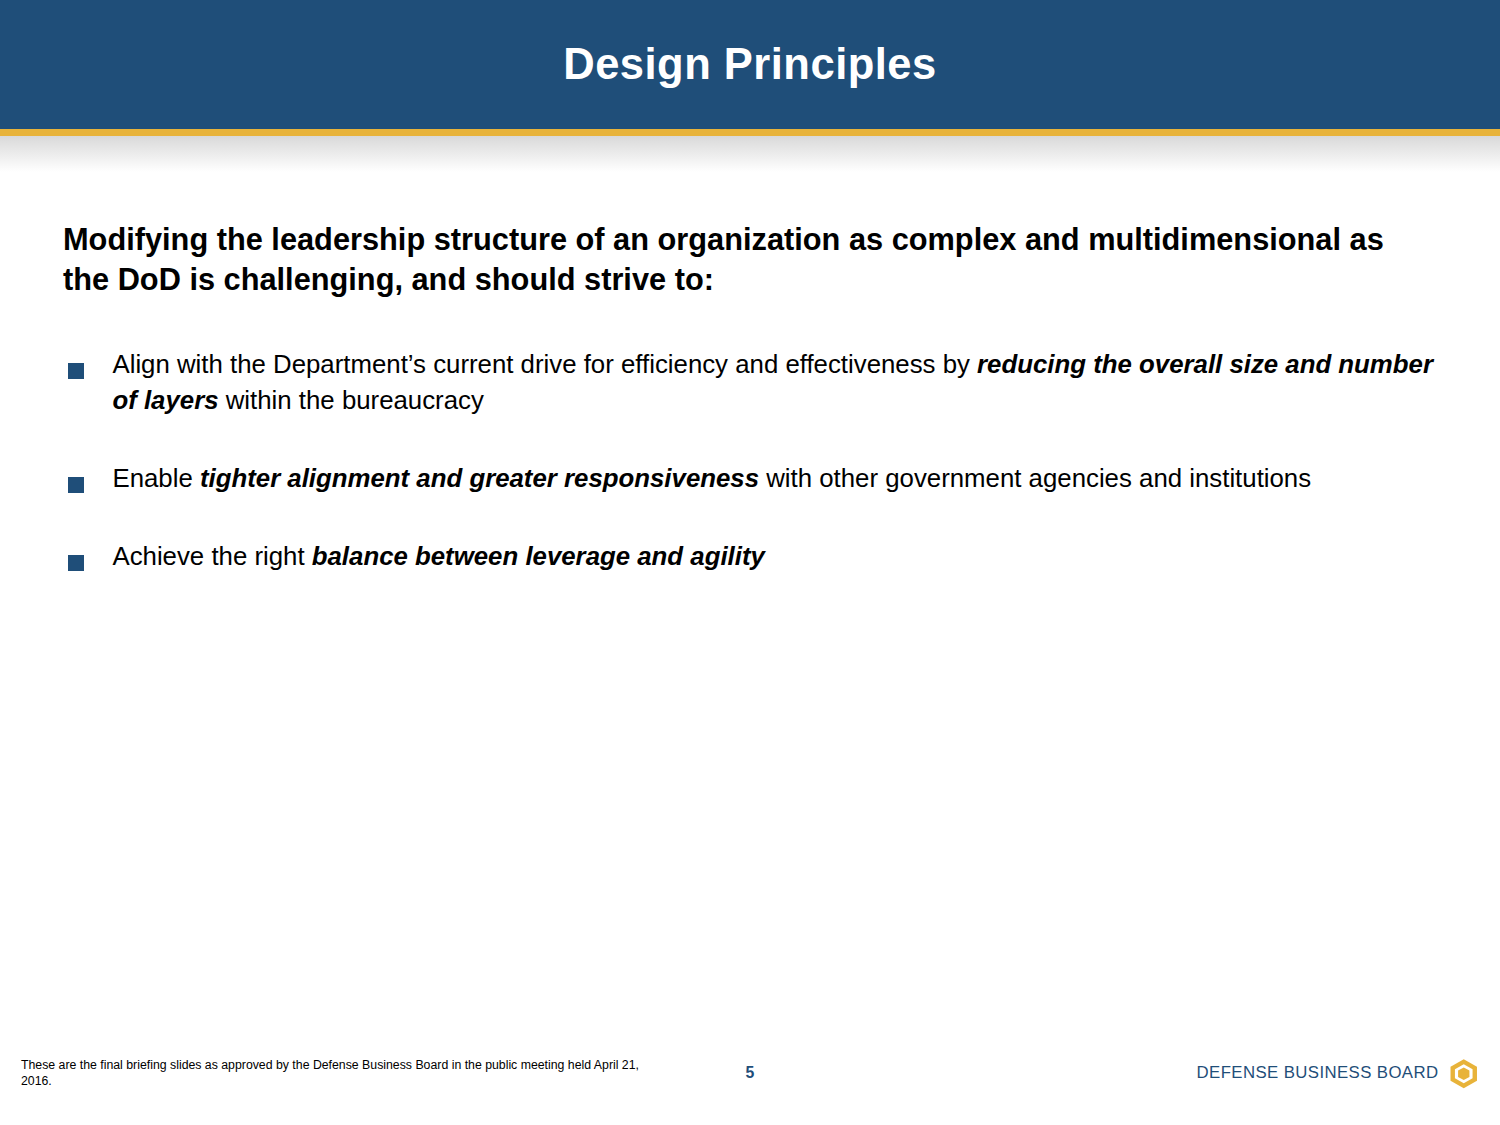Design Principles
Modifying the leadership structure of an organization as complex and multidimensional as the DoD is challenging, and should strive to:
Align with the Department’s current drive for efficiency and effectiveness by reducing the overall size and number of layers within the bureaucracy
Enable tighter alignment and greater responsiveness with other government agencies and institutions
Achieve the right balance between leverage and agility
These are the final briefing slides as approved by the Defense Business Board in the public meeting held April 21, 2016.
5
DEFENSE BUSINESS BOARD